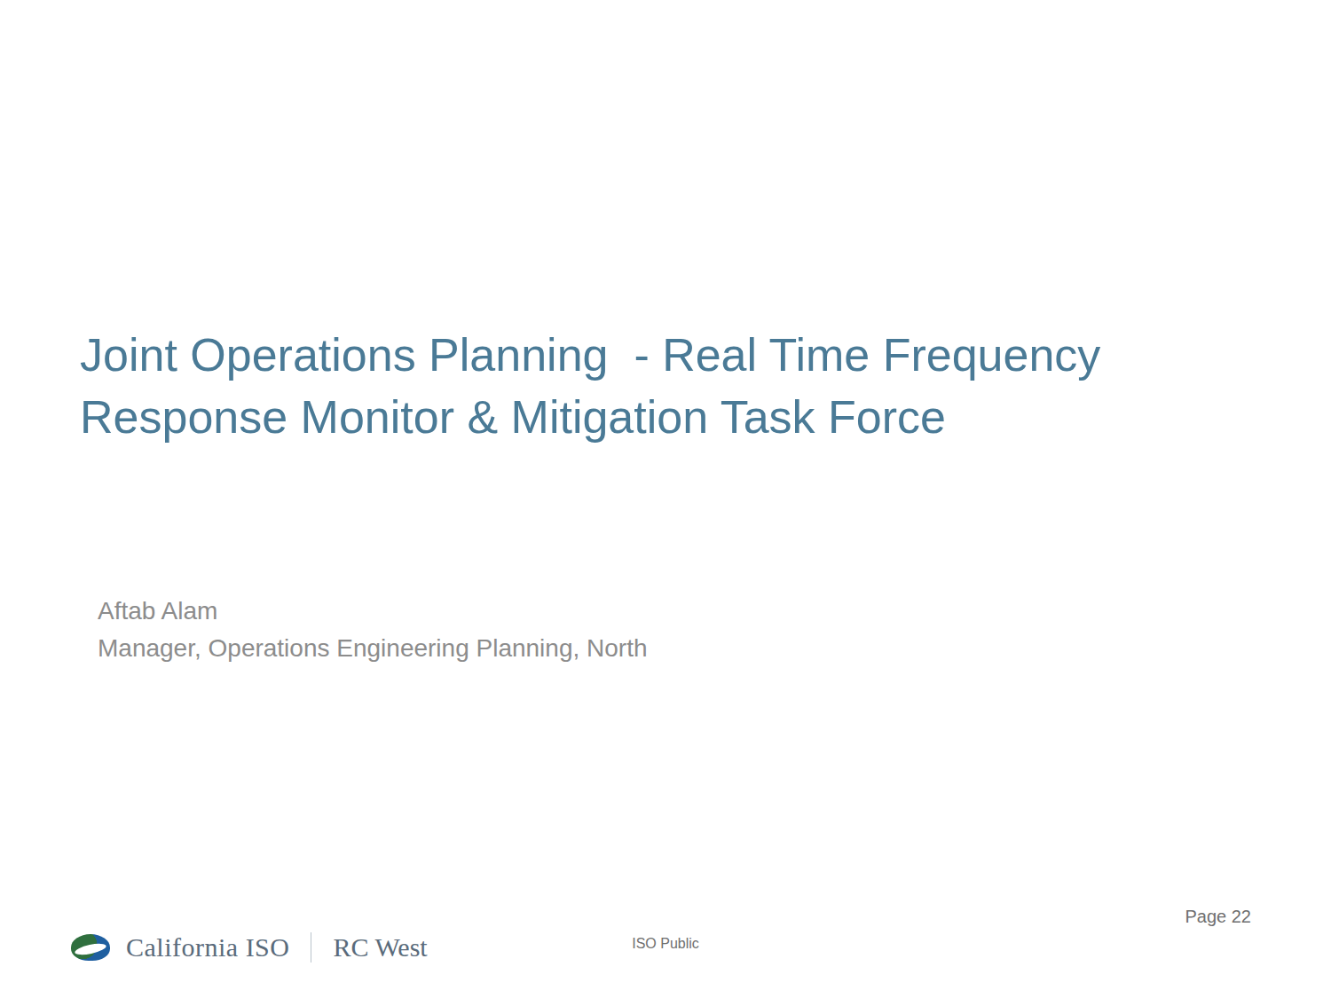Joint Operations Planning - Real Time Frequency Response Monitor & Mitigation Task Force
Aftab Alam
Manager, Operations Engineering Planning, North
California ISO RC West
ISO Public
Page 22